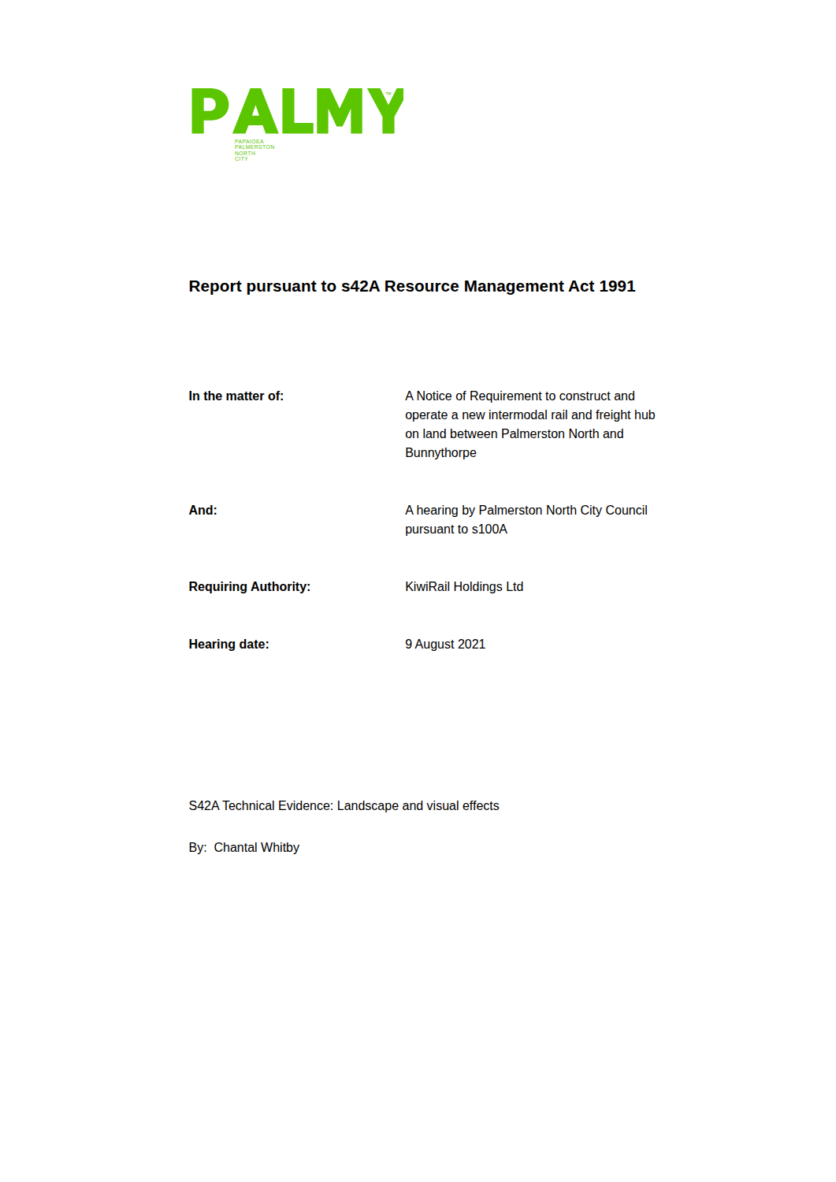PALMY — Papaioea Palmerston North City ™ PAPAIOEA PALMERSTON NORTH CITY
Report pursuant to s42A Resource Management Act 1991
| In the matter of: | A Notice of Requirement to construct and operate a new intermodal rail and freight hub on land between Palmerston North and Bunnythorpe |
| And: | A hearing by Palmerston North City Council pursuant to s100A |
| Requiring Authority: | KiwiRail Holdings Ltd |
| Hearing date: | 9 August 2021 |
S42A Technical Evidence: Landscape and visual effects
By: Chantal Whitby